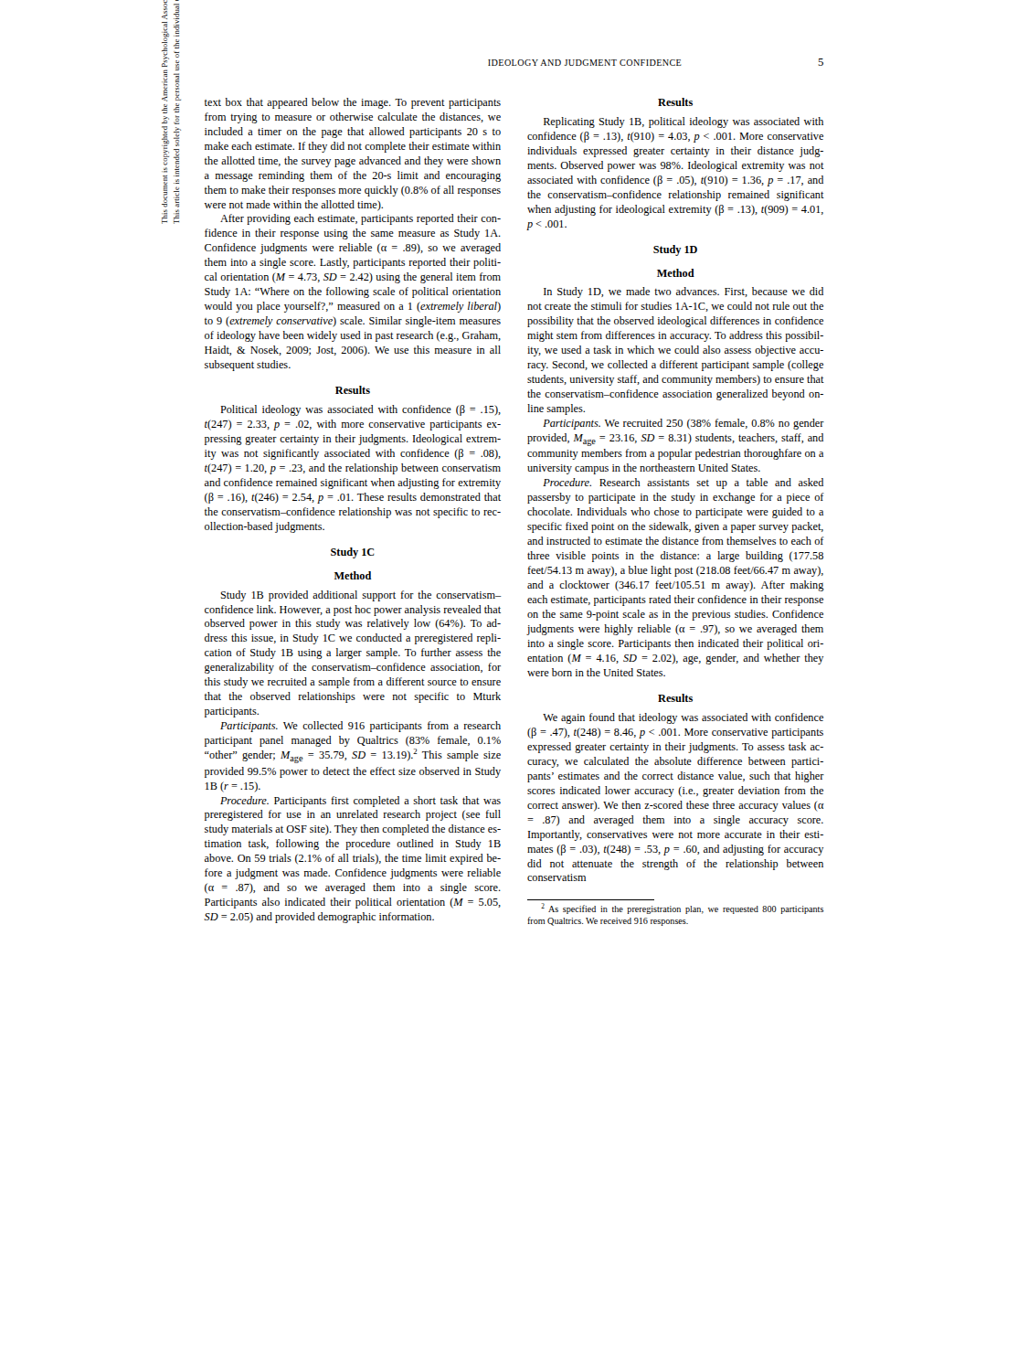This document is copyrighted by the American Psychological Association or one of its allied publishers.
This article is intended solely for the personal use of the individual user and is not to be disseminated broadly.
Ideology and Judgment Confidence 5
text box that appeared below the image. To prevent participants from trying to measure or otherwise calculate the distances, we included a timer on the page that allowed participants 20 s to make each estimate. If they did not complete their estimate within the allotted time, the survey page advanced and they were shown a message reminding them of the 20-s limit and encouraging them to make their responses more quickly (0.8% of all responses were not made within the allotted time).
After providing each estimate, participants reported their confidence in their response using the same measure as Study 1A. Confidence judgments were reliable (α = .89), so we averaged them into a single score. Lastly, participants reported their political orientation (M = 4.73, SD = 2.42) using the general item from Study 1A: “Where on the following scale of political orientation would you place yourself?,” measured on a 1 (extremely liberal) to 9 (extremely conservative) scale. Similar single-item measures of ideology have been widely used in past research (e.g., Graham, Haidt, & Nosek, 2009; Jost, 2006). We use this measure in all subsequent studies.
Results
Political ideology was associated with confidence (β = .15), t(247) = 2.33, p = .02, with more conservative participants expressing greater certainty in their judgments. Ideological extremity was not significantly associated with confidence (β = .08), t(247) = 1.20, p = .23, and the relationship between conservatism and confidence remained significant when adjusting for extremity (β = .16), t(246) = 2.54, p = .01. These results demonstrated that the conservatism–confidence relationship was not specific to recollection-based judgments.
Study 1C
Method
Study 1B provided additional support for the conservatism–confidence link. However, a post hoc power analysis revealed that observed power in this study was relatively low (64%). To address this issue, in Study 1C we conducted a preregistered replication of Study 1B using a larger sample. To further assess the generalizability of the conservatism–confidence association, for this study we recruited a sample from a different source to ensure that the observed relationships were not specific to Mturk participants.
Participants. We collected 916 participants from a research participant panel managed by Qualtrics (83% female, 0.1% “other” gender; Mage = 35.79, SD = 13.19).2 This sample size provided 99.5% power to detect the effect size observed in Study 1B (r = .15).
Procedure. Participants first completed a short task that was preregistered for use in an unrelated research project (see full study materials at OSF site). They then completed the distance estimation task, following the procedure outlined in Study 1B above. On 59 trials (2.1% of all trials), the time limit expired before a judgment was made. Confidence judgments were reliable (α = .87), and so we averaged them into a single score. Participants also indicated their political orientation (M = 5.05, SD = 2.05) and provided demographic information.
Results
Replicating Study 1B, political ideology was associated with confidence (β = .13), t(910) = 4.03, p < .001. More conservative individuals expressed greater certainty in their distance judgments. Observed power was 98%. Ideological extremity was not associated with confidence (β = .05), t(910) = 1.36, p = .17, and the conservatism–confidence relationship remained significant when adjusting for ideological extremity (β = .13), t(909) = 4.01, p < .001.
Study 1D
Method
In Study 1D, we made two advances. First, because we did not create the stimuli for studies 1A-1C, we could not rule out the possibility that the observed ideological differences in confidence might stem from differences in accuracy. To address this possibility, we used a task in which we could also assess objective accuracy. Second, we collected a different participant sample (college students, university staff, and community members) to ensure that the conservatism–confidence association generalized beyond online samples.
Participants. We recruited 250 (38% female, 0.8% no gender provided, Mage = 23.16, SD = 8.31) students, teachers, staff, and community members from a popular pedestrian thoroughfare on a university campus in the northeastern United States.
Procedure. Research assistants set up a table and asked passersby to participate in the study in exchange for a piece of chocolate. Individuals who chose to participate were guided to a specific fixed point on the sidewalk, given a paper survey packet, and instructed to estimate the distance from themselves to each of three visible points in the distance: a large building (177.58 feet/54.13 m away), a blue light post (218.08 feet/66.47 m away), and a clocktower (346.17 feet/105.51 m away). After making each estimate, participants rated their confidence in their response on the same 9-point scale as in the previous studies. Confidence judgments were highly reliable (α = .97), so we averaged them into a single score. Participants then indicated their political orientation (M = 4.16, SD = 2.02), age, gender, and whether they were born in the United States.
Results
We again found that ideology was associated with confidence (β = .47), t(248) = 8.46, p < .001. More conservative participants expressed greater certainty in their judgments. To assess task accuracy, we calculated the absolute difference between participants’ estimates and the correct distance value, such that higher scores indicated lower accuracy (i.e., greater deviation from the correct answer). We then z-scored these three accuracy values (α = .87) and averaged them into a single accuracy score. Importantly, conservatives were not more accurate in their estimates (β = .03), t(248) = .53, p = .60, and adjusting for accuracy did not attenuate the strength of the relationship between conservatism
2 As specified in the preregistration plan, we requested 800 participants from Qualtrics. We received 916 responses.